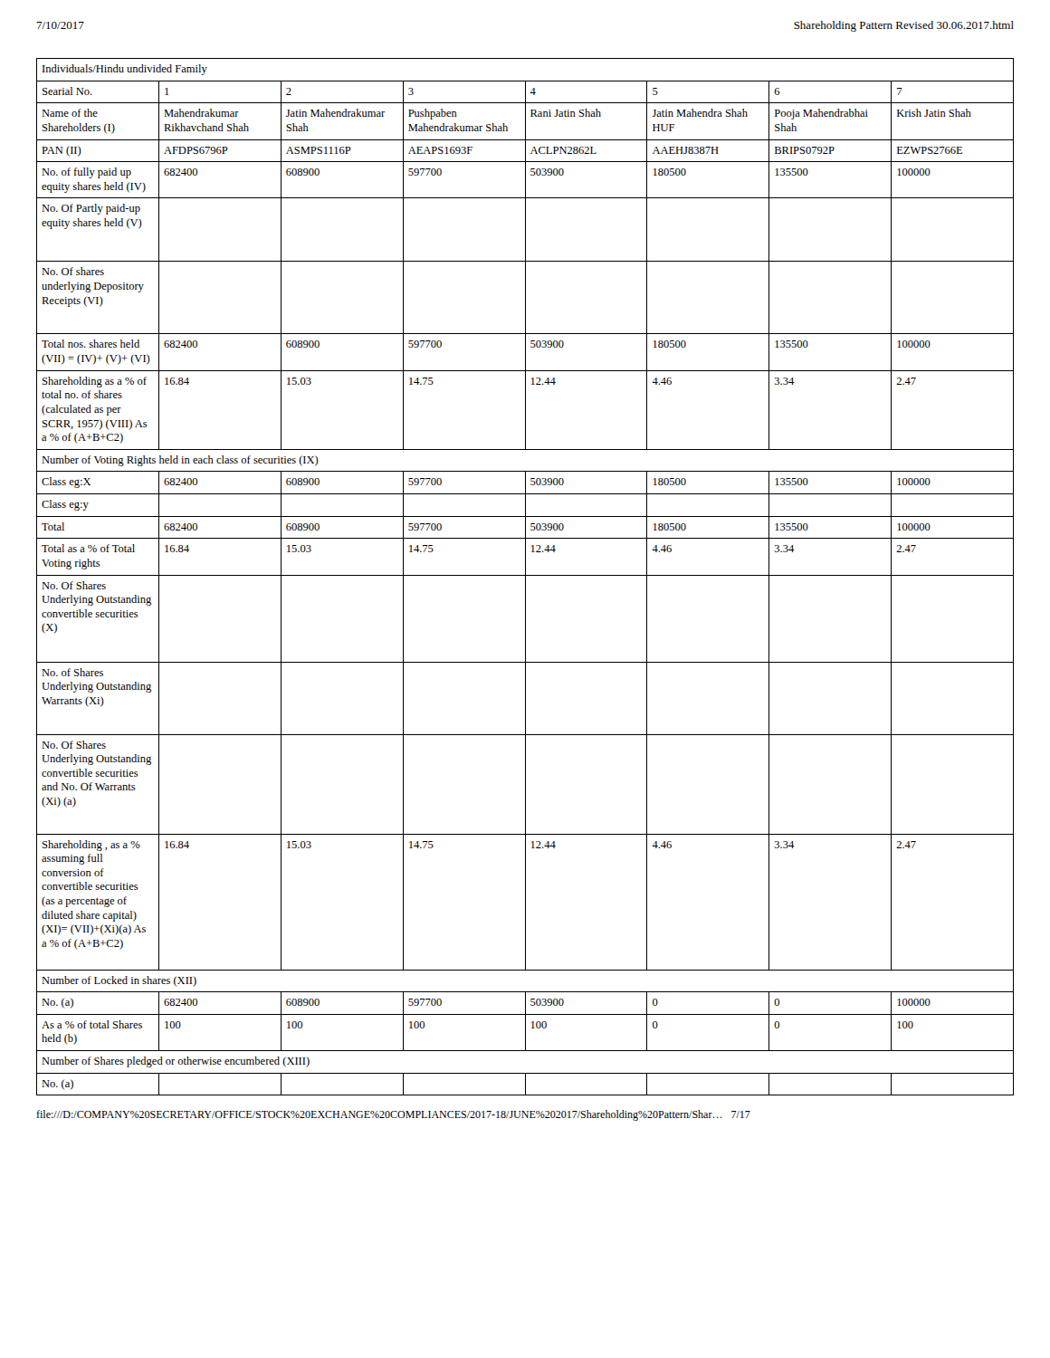7/10/2017 Shareholding Pattern Revised 30.06.2017.html
| Individuals/Hindu undivided Family |
| Searial No. | 1 | 2 | 3 | 4 | 5 | 6 | 7 |
| Name of the Shareholders (I) | Mahendrakumar Rikhavchand Shah | Jatin Mahendrakumar Shah | Pushpaben Mahendrakumar Shah | Rani Jatin Shah | Jatin Mahendra Shah HUF | Pooja Mahendrabhai Shah | Krish Jatin Shah |
| PAN (II) | AFDPS6796P | ASMPS1116P | AEAPS1693F | ACLPN2862L | AAEHJ8387H | BRIPS0792P | EZWPS2766E |
| No. of fully paid up equity shares held (IV) | 682400 | 608900 | 597700 | 503900 | 180500 | 135500 | 100000 |
| No. Of Partly paid-up equity shares held (V) | | | | | | | |
| No. Of shares underlying Depository Receipts (VI) | | | | | | | |
| Total nos. shares held (VII) = (IV)+ (V)+ (VI) | 682400 | 608900 | 597700 | 503900 | 180500 | 135500 | 100000 |
| Shareholding as a % of total no. of shares (calculated as per SCRR, 1957) (VIII) As a % of (A+B+C2) | 16.84 | 15.03 | 14.75 | 12.44 | 4.46 | 3.34 | 2.47 |
| Number of Voting Rights held in each class of securities (IX) |
| Class eg:X | 682400 | 608900 | 597700 | 503900 | 180500 | 135500 | 100000 |
| Class eg:y | | | | | | | |
| Total | 682400 | 608900 | 597700 | 503900 | 180500 | 135500 | 100000 |
| Total as a % of Total Voting rights | 16.84 | 15.03 | 14.75 | 12.44 | 4.46 | 3.34 | 2.47 |
| No. Of Shares Underlying Outstanding convertible securities (X) | | | | | | | |
| No. of Shares Underlying Outstanding Warrants (Xi) | | | | | | | |
| No. Of Shares Underlying Outstanding convertible securities and No. Of Warrants (Xi) (a) | | | | | | | |
| Shareholding , as a % assuming full conversion of convertible securities (as a percentage of diluted share capital) (XI)= (VII)+(Xi)(a) As a % of (A+B+C2) | 16.84 | 15.03 | 14.75 | 12.44 | 4.46 | 3.34 | 2.47 |
| Number of Locked in shares (XII) |
| No. (a) | 682400 | 608900 | 597700 | 503900 | 0 | 0 | 100000 |
| As a % of total Shares held (b) | 100 | 100 | 100 | 100 | 0 | 0 | 100 |
| Number of Shares pledged or otherwise encumbered (XIII) |
| No. (a) | | | | | | | |
file:///D:/COMPANY%20SECRETARY/OFFICE/STOCK%20EXCHANGE%20COMPLIANCES/2017-18/JUNE%202017/Shareholding%20Pattern/Shar… 7/17